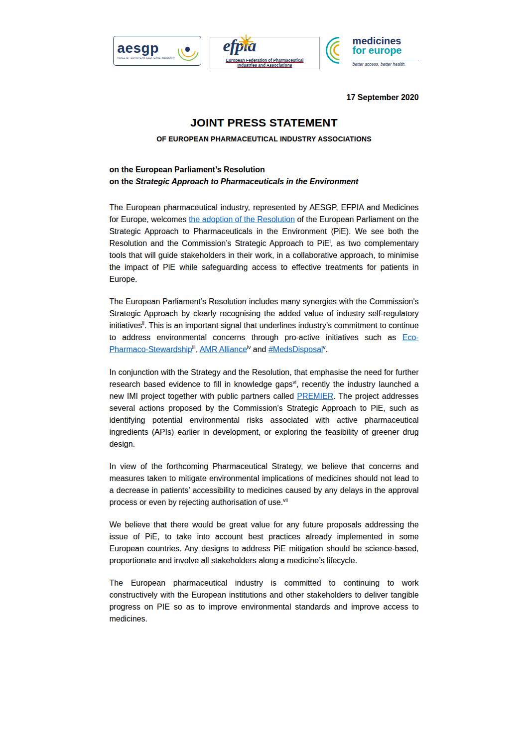aesgp
Voice of European Self-Care Industry
efpia
European Federation of Pharmaceutical
Industries and Associations
medicines
for europe
better access. better health.
17 September 2020
JOINT PRESS STATEMENT
OF EUROPEAN PHARMACEUTICAL INDUSTRY ASSOCIATIONS
on the European Parliament’s Resolution
on the Strategic Approach to Pharmaceuticals in the Environment
The European pharmaceutical industry, represented by AESGP, EFPIA and Medicines for Europe, welcomes the adoption of the Resolution of the European Parliament on the Strategic Approach to Pharmaceuticals in the Environment (PiE). We see both the Resolution and the Commission’s Strategic Approach to PiEi, as two complementary tools that will guide stakeholders in their work, in a collaborative approach, to minimise the impact of PiE while safeguarding access to effective treatments for patients in Europe.
The European Parliament’s Resolution includes many synergies with the Commission's Strategic Approach by clearly recognising the added value of industry self-regulatory initiativesii. This is an important signal that underlines industry’s commitment to continue to address environmental concerns through pro-active initiatives such as Eco-Pharmaco-Stewardshipiii, AMR Allianceiv and #MedsDisposalv.
In conjunction with the Strategy and the Resolution, that emphasise the need for further research based evidence to fill in knowledge gapsvi, recently the industry launched a new IMI project together with public partners called PREMIER. The project addresses several actions proposed by the Commission’s Strategic Approach to PiE, such as identifying potential environmental risks associated with active pharmaceutical ingredients (APIs) earlier in development, or exploring the feasibility of greener drug design.
In view of the forthcoming Pharmaceutical Strategy, we believe that concerns and measures taken to mitigate environmental implications of medicines should not lead to a decrease in patients’ accessibility to medicines caused by any delays in the approval process or even by rejecting authorisation of use.vii
We believe that there would be great value for any future proposals addressing the issue of PiE, to take into account best practices already implemented in some European countries. Any designs to address PiE mitigation should be science-based, proportionate and involve all stakeholders along a medicine’s lifecycle.
The European pharmaceutical industry is committed to continuing to work constructively with the European institutions and other stakeholders to deliver tangible progress on PIE so as to improve environmental standards and improve access to medicines.